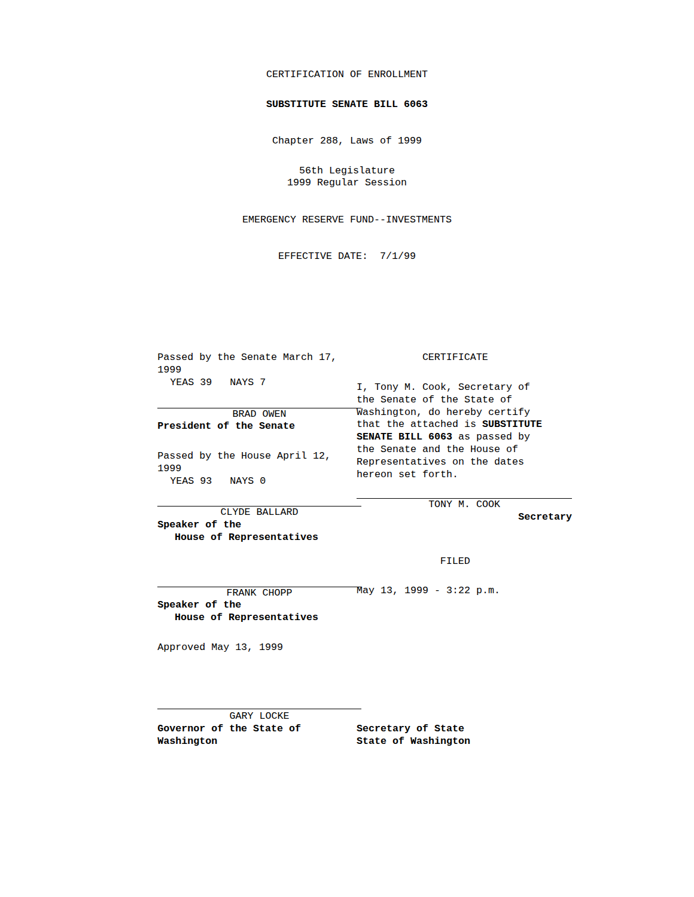CERTIFICATION OF ENROLLMENT
SUBSTITUTE SENATE BILL 6063
Chapter 288, Laws of 1999
56th Legislature
1999 Regular Session
EMERGENCY RESERVE FUND--INVESTMENTS
EFFECTIVE DATE: 7/1/99
Passed by the Senate March 17, 1999
YEAS 39 NAYS 7
BRAD OWEN
President of the Senate
Passed by the House April 12, 1999
YEAS 93 NAYS 0
CLYDE BALLARD
Speaker of the
House of Representatives
FRANK CHOPP
Speaker of the
House of Representatives
Approved May 13, 1999
CERTIFICATE
I, Tony M. Cook, Secretary of the Senate of the State of Washington, do hereby certify that the attached is SUBSTITUTE SENATE BILL 6063 as passed by the Senate and the House of Representatives on the dates hereon set forth.
TONY M. COOK
Secretary
FILED
May 13, 1999 - 3:22 p.m.
GARY LOCKE
Governor of the State of Washington
Secretary of State
State of Washington